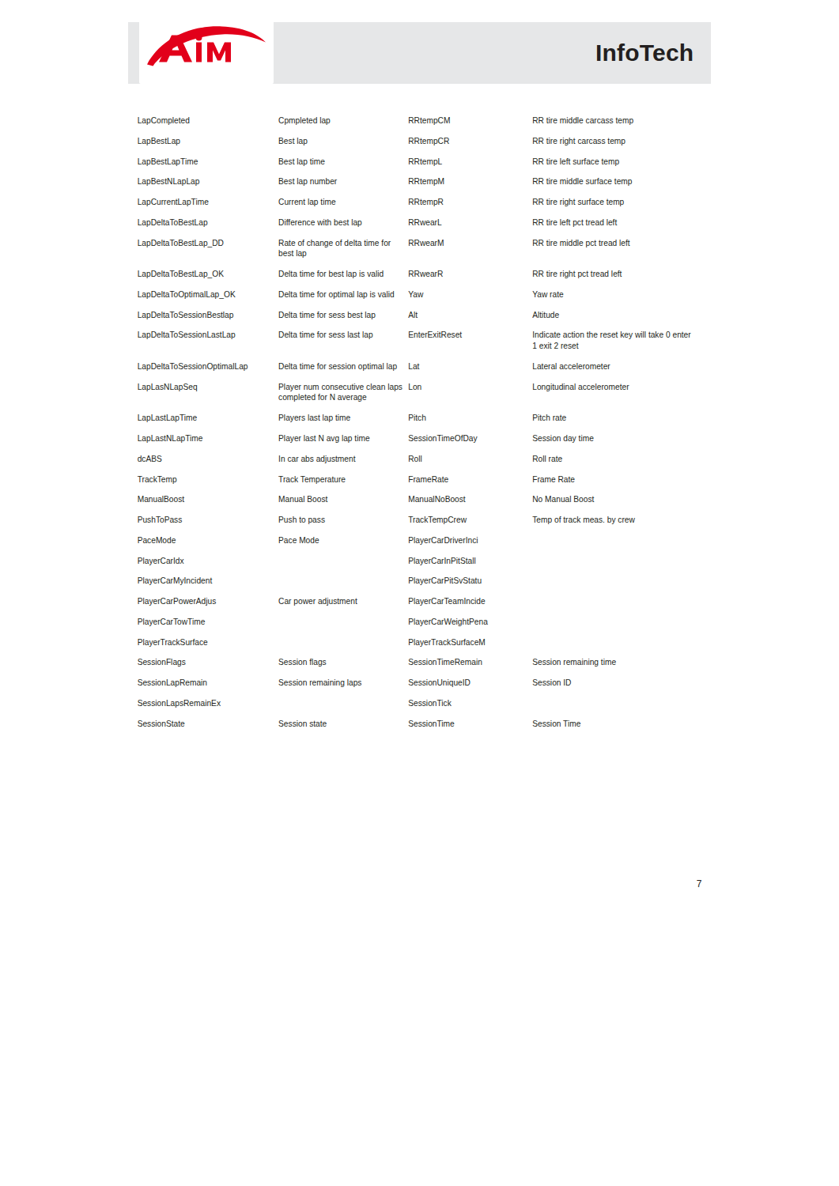InfoTech
| LapCompleted | Cpmpleted lap | RRtempCM | RR tire middle carcass temp |
| LapBestLap | Best lap | RRtempCR | RR tire right carcass temp |
| LapBestLapTime | Best lap time | RRtempL | RR tire left surface temp |
| LapBestNLapLap | Best lap number | RRtempM | RR tire middle surface temp |
| LapCurrentLapTime | Current lap time | RRtempR | RR tire right surface temp |
| LapDeltaToBestLap | Difference with best lap | RRwearL | RR tire left pct tread left |
| LapDeltaToBestLap_DD | Rate of change of delta time for best lap | RRwearM | RR tire middle pct tread left |
| LapDeltaToBestLap_OK | Delta time for best lap is valid | RRwearR | RR tire right pct tread left |
| LapDeltaToOptimalLap_OK | Delta time for optimal lap is valid | Yaw | Yaw rate |
| LapDeltaToSessionBestlap | Delta time for sess best lap | Alt | Altitude |
| LapDeltaToSessionLastLap | Delta time for sess last lap | EnterExitReset | Indicate action the reset key will take 0 enter 1 exit 2 reset |
| LapDeltaToSessionOptimalLap | Delta time for session optimal lap | Lat | Lateral accelerometer |
| LapLasNLapSeq | Player num consecutive clean laps completed for N average | Lon | Longitudinal accelerometer |
| LapLastLapTime | Players last lap time | Pitch | Pitch rate |
| LapLastNLapTime | Player last N avg lap time | SessionTimeOfDay | Session day time |
| dcABS | In car abs adjustment | Roll | Roll rate |
| TrackTemp | Track Temperature | FrameRate | Frame Rate |
| ManualBoost | Manual Boost | ManualNoBoost | No Manual Boost |
| PushToPass | Push to pass | TrackTempCrew | Temp of track meas. by crew |
| PaceMode | Pace Mode | PlayerCarDriverInci | |
| PlayerCarIdx | | PlayerCarInPitStall | |
| PlayerCarMyIncident | | PlayerCarPitSvStatu | |
| PlayerCarPowerAdjus | Car power adjustment | PlayerCarTeamIncide | |
| PlayerCarTowTime | | PlayerCarWeightPena | |
| PlayerTrackSurface | | PlayerTrackSurfaceM | |
| SessionFlags | Session flags | SessionTimeRemain | Session remaining time |
| SessionLapRemain | Session remaining laps | SessionUniqueID | Session ID |
| SessionLapsRemainEx | | SessionTick | |
| SessionState | Session state | SessionTime | Session Time |
7